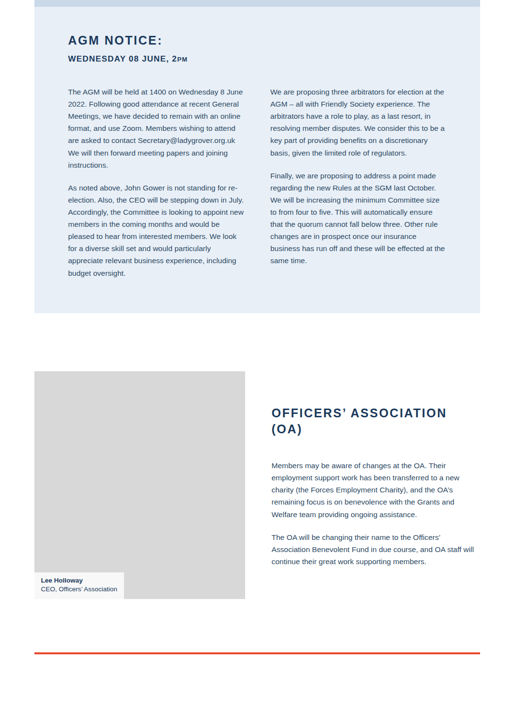AGM NOTICE:
WEDNESDAY 08 JUNE, 2PM
The AGM will be held at 1400 on Wednesday 8 June 2022. Following good attendance at recent General Meetings, we have decided to remain with an online format, and use Zoom. Members wishing to attend are asked to contact Secretary@ladygrover.org.uk We will then forward meeting papers and joining instructions.
As noted above, John Gower is not standing for re-election. Also, the CEO will be stepping down in July. Accordingly, the Committee is looking to appoint new members in the coming months and would be pleased to hear from interested members. We look for a diverse skill set and would particularly appreciate relevant business experience, including budget oversight.
We are proposing three arbitrators for election at the AGM – all with Friendly Society experience. The arbitrators have a role to play, as a last resort, in resolving member disputes. We consider this to be a key part of providing benefits on a discretionary basis, given the limited role of regulators.
Finally, we are proposing to address a point made regarding the new Rules at the SGM last October. We will be increasing the minimum Committee size to from four to five. This will automatically ensure that the quorum cannot fall below three. Other rule changes are in prospect once our insurance business has run off and these will be effected at the same time.
Lee Holloway CEO, Officers’ Association
OFFICERS’ ASSOCIATION (OA)
Members may be aware of changes at the OA. Their employment support work has been transferred to a new charity (the Forces Employment Charity), and the OA’s remaining focus is on benevolence with the Grants and Welfare team providing ongoing assistance.
The OA will be changing their name to the Officers’ Association Benevolent Fund in due course, and OA staff will continue their great work supporting members.